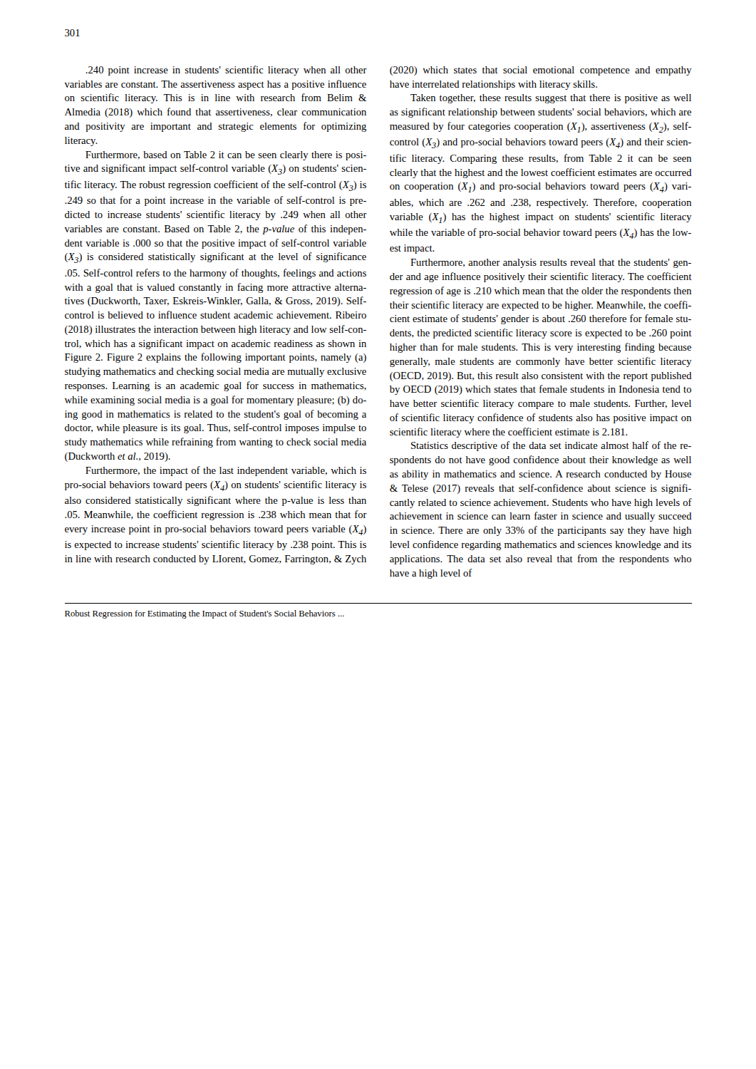301
.240 point increase in students' scientific literacy when all other variables are constant. The assertiveness aspect has a positive influence on scientific literacy. This is in line with research from Belim & Almedia (2018) which found that assertiveness, clear communication and positivity are important and strategic elements for optimizing literacy.
Furthermore, based on Table 2 it can be seen clearly there is positive and significant impact self-control variable (X3) on students' scientific literacy. The robust regression coefficient of the self-control (X3) is .249 so that for a point increase in the variable of self-control is predicted to increase students' scientific literacy by .249 when all other variables are constant. Based on Table 2, the p-value of this independent variable is .000 so that the positive impact of self-control variable (X3) is considered statistically significant at the level of significance .05. Self-control refers to the harmony of thoughts, feelings and actions with a goal that is valued constantly in facing more attractive alternatives (Duckworth, Taxer, Eskreis-Winkler, Galla, & Gross, 2019). Self-control is believed to influence student academic achievement. Ribeiro (2018) illustrates the interaction between high literacy and low self-control, which has a significant impact on academic readiness as shown in Figure 2. Figure 2 explains the following important points, namely (a) studying mathematics and checking social media are mutually exclusive responses. Learning is an academic goal for success in mathematics, while examining social media is a goal for momentary pleasure; (b) doing good in mathematics is related to the student's goal of becoming a doctor, while pleasure is its goal. Thus, self-control imposes impulse to study mathematics while refraining from wanting to check social media (Duckworth et al., 2019).
Furthermore, the impact of the last independent variable, which is pro-social behaviors toward peers (X4) on students' scientific literacy is also considered statistically significant where the p-value is less than .05. Meanwhile, the coefficient regression is .238 which mean that for every increase point in pro-social behaviors toward peers variable (X4) is expected to increase students' scientific literacy by .238 point. This is in line with research conducted by LIorent, Gomez, Farrington, & Zych (2020) which states that social emotional competence and empathy have interrelated relationships with literacy skills.
Taken together, these results suggest that there is positive as well as significant relationship between students' social behaviors, which are measured by four categories cooperation (X1), assertiveness (X2), self-control (X3) and pro-social behaviors toward peers (X4) and their scientific literacy. Comparing these results, from Table 2 it can be seen clearly that the highest and the lowest coefficient estimates are occurred on cooperation (X1) and pro-social behaviors toward peers (X4) variables, which are .262 and .238, respectively. Therefore, cooperation variable (X1) has the highest impact on students' scientific literacy while the variable of pro-social behavior toward peers (X4) has the lowest impact.
Furthermore, another analysis results reveal that the students' gender and age influence positively their scientific literacy. The coefficient regression of age is .210 which mean that the older the respondents then their scientific literacy are expected to be higher. Meanwhile, the coefficient estimate of students' gender is about .260 therefore for female students, the predicted scientific literacy score is expected to be .260 point higher than for male students. This is very interesting finding because generally, male students are commonly have better scientific literacy (OECD, 2019). But, this result also consistent with the report published by OECD (2019) which states that female students in Indonesia tend to have better scientific literacy compare to male students. Further, level of scientific literacy confidence of students also has positive impact on scientific literacy where the coefficient estimate is 2.181.
Statistics descriptive of the data set indicate almost half of the respondents do not have good confidence about their knowledge as well as ability in mathematics and science. A research conducted by House & Telese (2017) reveals that self-confidence about science is significantly related to science achievement. Students who have high levels of achievement in science can learn faster in science and usually succeed in science. There are only 33% of the participants say they have high level confidence regarding mathematics and sciences knowledge and its applications. The data set also reveal that from the respondents who have a high level of
Robust Regression for Estimating the Impact of Student's Social Behaviors ...